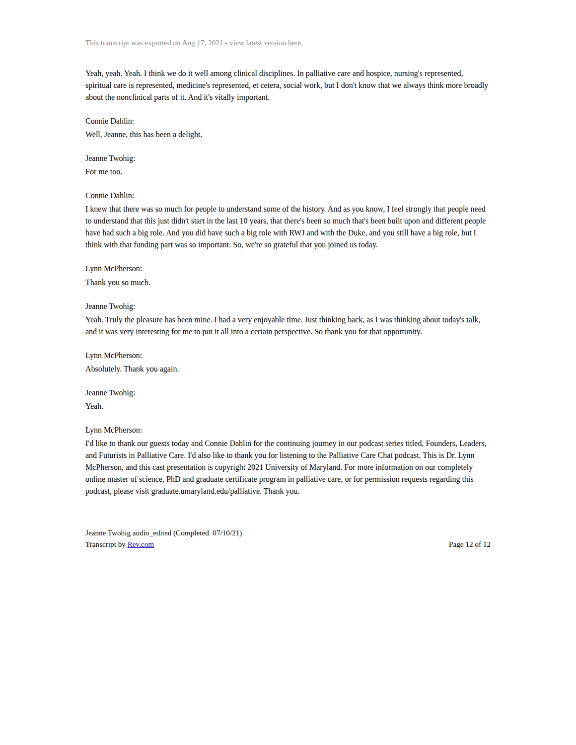This transcript was exported on Aug 17, 2021 - view latest version here.
Yeah, yeah. Yeah. I think we do it well among clinical disciplines. In palliative care and hospice, nursing's represented, spiritual care is represented, medicine's represented, et cetera, social work, but I don't know that we always think more broadly about the nonclinical parts of it. And it's vitally important.
Connie Dahlin:
Well, Jeanne, this has been a delight.
Jeanne Twohig:
For me too.
Connie Dahlin:
I knew that there was so much for people to understand some of the history. And as you know, I feel strongly that people need to understand that this just didn't start in the last 10 years, that there's been so much that's been built upon and different people have had such a big role. And you did have such a big role with RWJ and with the Duke, and you still have a big role, but I think with that funding part was so important. So, we're so grateful that you joined us today.
Lynn McPherson:
Thank you so much.
Jeanne Twohig:
Yeah. Truly the pleasure has been mine. I had a very enjoyable time. Just thinking back, as I was thinking about today's talk, and it was very interesting for me to put it all into a certain perspective. So thank you for that opportunity.
Lynn McPherson:
Absolutely. Thank you again.
Jeanne Twohig:
Yeah.
Lynn McPherson:
I'd like to thank our guests today and Connie Dahlin for the continuing journey in our podcast series titled, Founders, Leaders, and Futurists in Palliative Care. I'd also like to thank you for listening to the Palliative Care Chat podcast. This is Dr. Lynn McPherson, and this cast presentation is copyright 2021 University of Maryland. For more information on our completely online master of science, PhD and graduate certificate program in palliative care, or for permission requests regarding this podcast, please visit graduate.umaryland.edu/palliative. Thank you.
Jeanne Twohig audio_edited (Completed 07/10/21)
Transcript by Rev.com
Page 12 of 12